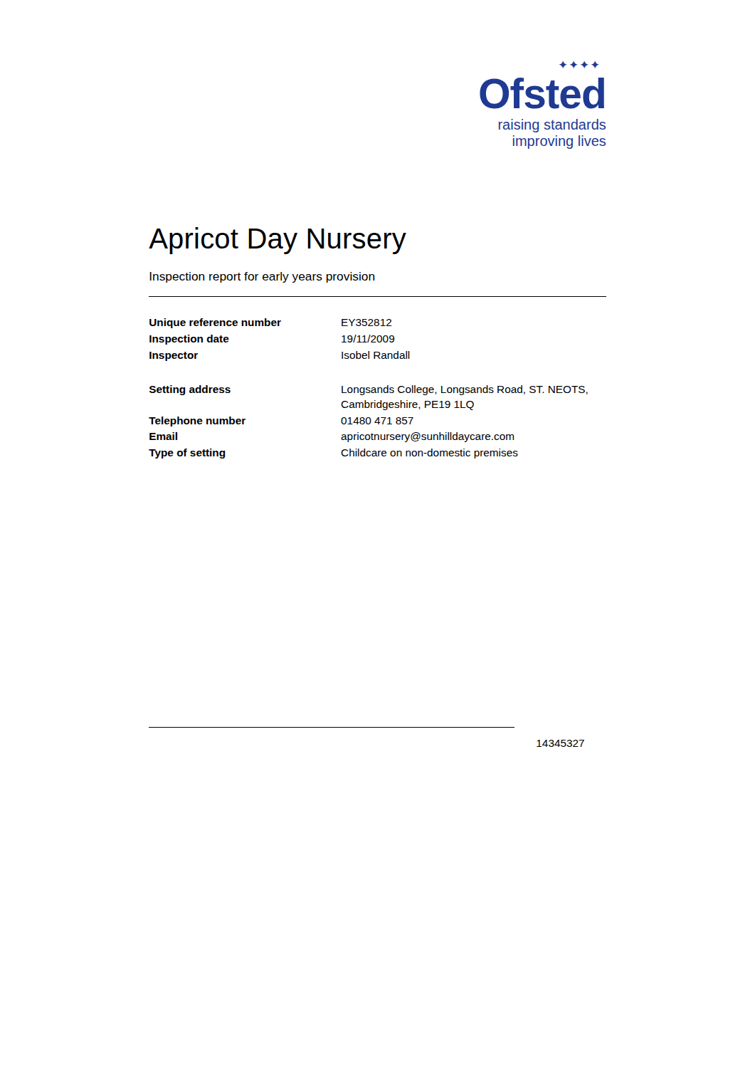✦✦✦✦
Ofsted
raising standards
improving lives
Apricot Day Nursery
Inspection report for early years provision
| Unique reference number | EY352812 |
| Inspection date | 19/11/2009 |
| Inspector | Isobel Randall |
| Setting address | Longsands College, Longsands Road, ST. NEOTS, Cambridgeshire, PE19 1LQ |
| Telephone number | 01480 471 857 |
| Email | apricotnursery@sunhilldaycare.com |
| Type of setting | Childcare on non-domestic premises |
14345327